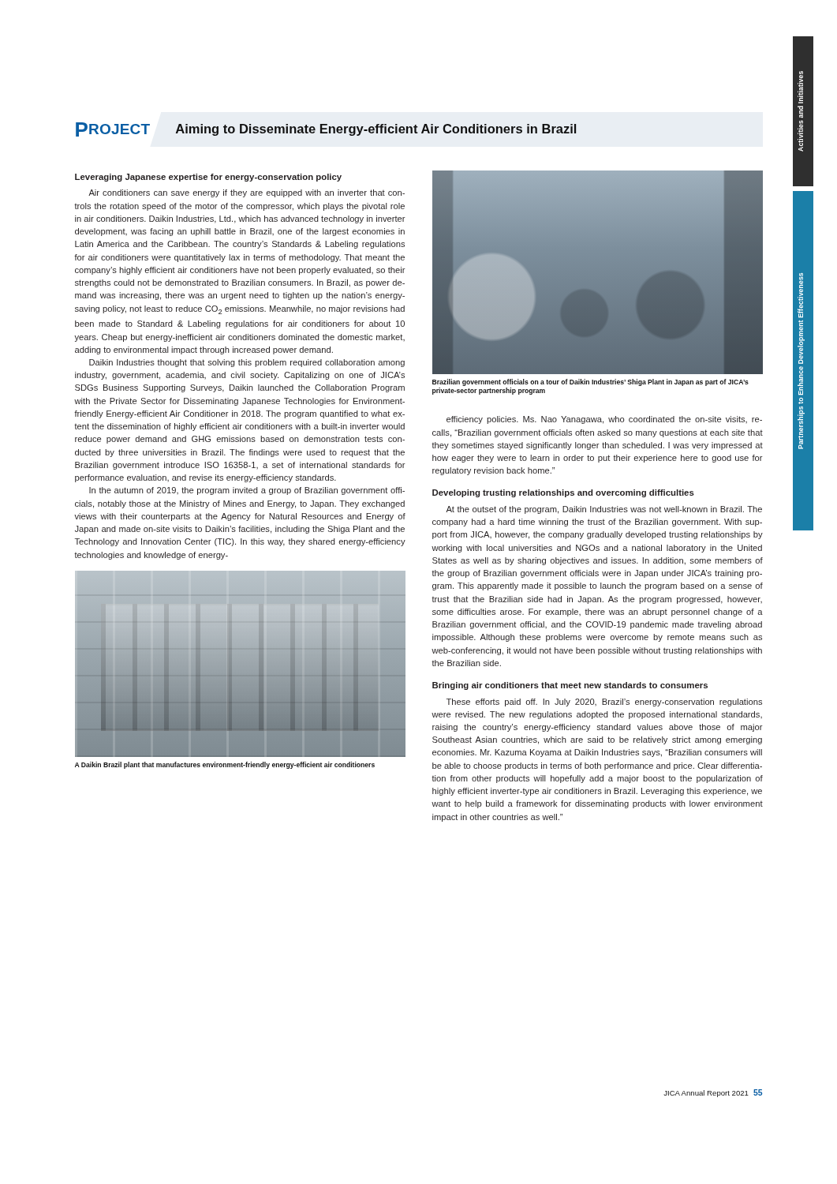Activities and Initiatives
Partnerships to Enhance Development Effectiveness
PROJECT
Aiming to Disseminate Energy-efficient Air Conditioners in Brazil
Leveraging Japanese expertise for energy-conservation policy
Air conditioners can save energy if they are equipped with an inverter that controls the rotation speed of the motor of the compressor, which plays the pivotal role in air conditioners. Daikin Industries, Ltd., which has advanced technology in inverter development, was facing an uphill battle in Brazil, one of the largest economies in Latin America and the Caribbean. The country’s Standards & Labeling regulations for air conditioners were quantitatively lax in terms of methodology. That meant the company’s highly efficient air conditioners have not been properly evaluated, so their strengths could not be demonstrated to Brazilian consumers. In Brazil, as power demand was increasing, there was an urgent need to tighten up the nation’s energy-saving policy, not least to reduce CO2 emissions. Meanwhile, no major revisions had been made to Standard & Labeling regulations for air conditioners for about 10 years. Cheap but energy-inefficient air conditioners dominated the domestic market, adding to environmental impact through increased power demand.
Daikin Industries thought that solving this problem required collaboration among industry, government, academia, and civil society. Capitalizing on one of JICA’s SDGs Business Supporting Surveys, Daikin launched the Collaboration Program with the Private Sector for Disseminating Japanese Technologies for Environment-friendly Energy-efficient Air Conditioner in 2018. The program quantified to what extent the dissemination of highly efficient air conditioners with a built-in inverter would reduce power demand and GHG emissions based on demonstration tests conducted by three universities in Brazil. The findings were used to request that the Brazilian government introduce ISO 16358-1, a set of international standards for performance evaluation, and revise its energy-efficiency standards.
In the autumn of 2019, the program invited a group of Brazilian government officials, notably those at the Ministry of Mines and Energy, to Japan. They exchanged views with their counterparts at the Agency for Natural Resources and Energy of Japan and made on-site visits to Daikin’s facilities, including the Shiga Plant and the Technology and Innovation Center (TIC). In this way, they shared energy-efficiency technologies and knowledge of energy-
A Daikin Brazil plant that manufactures environment-friendly energy-efficient air conditioners
Brazilian government officials on a tour of Daikin Industries’ Shiga Plant in Japan as part of JICA’s private-sector partnership program
efficiency policies. Ms. Nao Yanagawa, who coordinated the on-site visits, recalls, “Brazilian government officials often asked so many questions at each site that they sometimes stayed significantly longer than scheduled. I was very impressed at how eager they were to learn in order to put their experience here to good use for regulatory revision back home.”
Developing trusting relationships and overcoming difficulties
At the outset of the program, Daikin Industries was not well-known in Brazil. The company had a hard time winning the trust of the Brazilian government. With support from JICA, however, the company gradually developed trusting relationships by working with local universities and NGOs and a national laboratory in the United States as well as by sharing objectives and issues. In addition, some members of the group of Brazilian government officials were in Japan under JICA’s training program. This apparently made it possible to launch the program based on a sense of trust that the Brazilian side had in Japan. As the program progressed, however, some difficulties arose. For example, there was an abrupt personnel change of a Brazilian government official, and the COVID-19 pandemic made traveling abroad impossible. Although these problems were overcome by remote means such as web-conferencing, it would not have been possible without trusting relationships with the Brazilian side.
Bringing air conditioners that meet new standards to consumers
These efforts paid off. In July 2020, Brazil’s energy-conservation regulations were revised. The new regulations adopted the proposed international standards, raising the country’s energy-efficiency standard values above those of major Southeast Asian countries, which are said to be relatively strict among emerging economies. Mr. Kazuma Koyama at Daikin Industries says, “Brazilian consumers will be able to choose products in terms of both performance and price. Clear differentiation from other products will hopefully add a major boost to the popularization of highly efficient inverter-type air conditioners in Brazil. Leveraging this experience, we want to help build a framework for disseminating products with lower environment impact in other countries as well.”
JICA Annual Report 202155